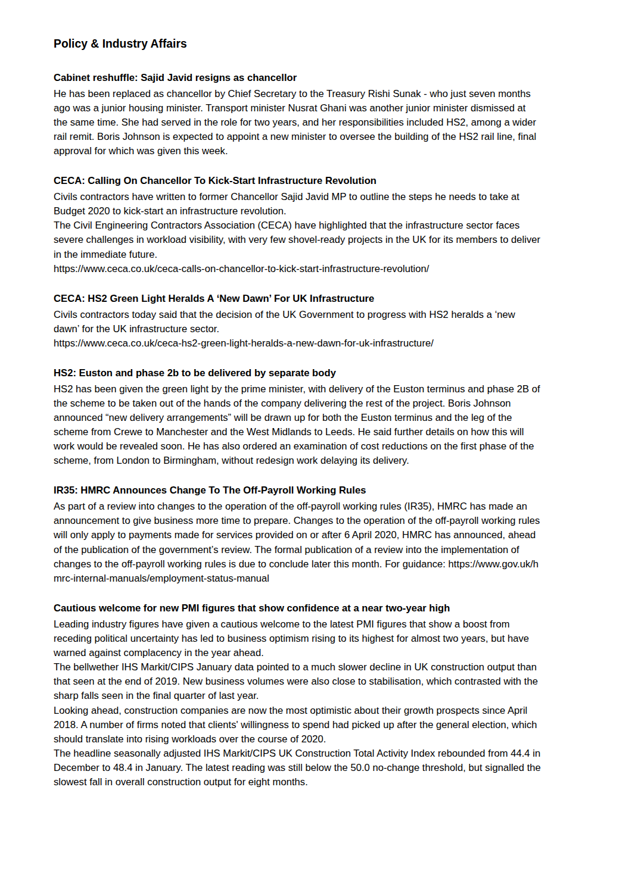Policy & Industry Affairs
Cabinet reshuffle: Sajid Javid resigns as chancellor
He has been replaced as chancellor by Chief Secretary to the Treasury Rishi Sunak - who just seven months ago was a junior housing minister. Transport minister Nusrat Ghani was another junior minister dismissed at the same time. She had served in the role for two years, and her responsibilities included HS2, among a wider rail remit. Boris Johnson is expected to appoint a new minister to oversee the building of the HS2 rail line, final approval for which was given this week.
CECA: Calling On Chancellor To Kick-Start Infrastructure Revolution
Civils contractors have written to former Chancellor Sajid Javid MP to outline the steps he needs to take at Budget 2020 to kick-start an infrastructure revolution.
The Civil Engineering Contractors Association (CECA) have highlighted that the infrastructure sector faces severe challenges in workload visibility, with very few shovel-ready projects in the UK for its members to deliver in the immediate future.
https://www.ceca.co.uk/ceca-calls-on-chancellor-to-kick-start-infrastructure-revolution/
CECA: HS2 Green Light Heralds A ‘New Dawn’ For UK Infrastructure
Civils contractors today said that the decision of the UK Government to progress with HS2 heralds a ‘new dawn’ for the UK infrastructure sector.
https://www.ceca.co.uk/ceca-hs2-green-light-heralds-a-new-dawn-for-uk-infrastructure/
HS2: Euston and phase 2b to be delivered by separate body
HS2 has been given the green light by the prime minister, with delivery of the Euston terminus and phase 2B of the scheme to be taken out of the hands of the company delivering the rest of the project. Boris Johnson announced “new delivery arrangements” will be drawn up for both the Euston terminus and the leg of the scheme from Crewe to Manchester and the West Midlands to Leeds. He said further details on how this will work would be revealed soon. He has also ordered an examination of cost reductions on the first phase of the scheme, from London to Birmingham, without redesign work delaying its delivery.
IR35: HMRC Announces Change To The Off-Payroll Working Rules
As part of a review into changes to the operation of the off-payroll working rules (IR35), HMRC has made an announcement to give business more time to prepare. Changes to the operation of the off-payroll working rules will only apply to payments made for services provided on or after 6 April 2020, HMRC has announced, ahead of the publication of the government’s review. The formal publication of a review into the implementation of changes to the off-payroll working rules is due to conclude later this month. For guidance: https://www.gov.uk/hmrc-internal-manuals/employment-status-manual
Cautious welcome for new PMI figures that show confidence at a near two-year high
Leading industry figures have given a cautious welcome to the latest PMI figures that show a boost from receding political uncertainty has led to business optimism rising to its highest for almost two years, but have warned against complacency in the year ahead.
The bellwether IHS Markit/CIPS January data pointed to a much slower decline in UK construction output than that seen at the end of 2019. New business volumes were also close to stabilisation, which contrasted with the sharp falls seen in the final quarter of last year.
Looking ahead, construction companies are now the most optimistic about their growth prospects since April 2018. A number of firms noted that clients' willingness to spend had picked up after the general election, which should translate into rising workloads over the course of 2020.
The headline seasonally adjusted IHS Markit/CIPS UK Construction Total Activity Index rebounded from 44.4 in December to 48.4 in January. The latest reading was still below the 50.0 no-change threshold, but signalled the slowest fall in overall construction output for eight months.